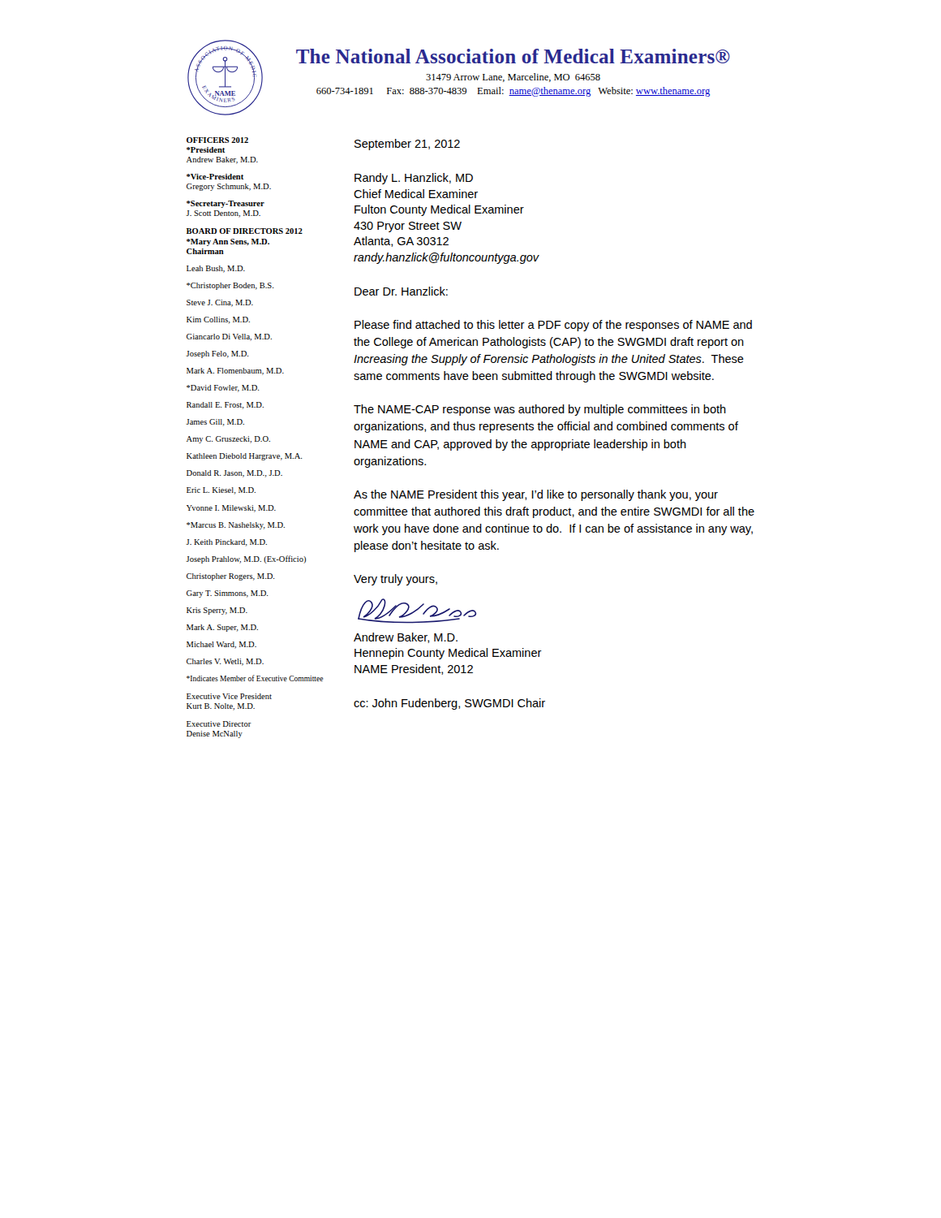ASSOCIATION OF MEDICAL EXAMINERS NAME
The National Association of Medical Examiners®
31479 Arrow Lane, Marceline, MO 64658
660-734-1891 Fax: 888-370-4839 Email: name@thename.org Website: www.thename.org
OFFICERS 2012
*President
Andrew Baker, M.D.
*Vice-President
Gregory Schmunk, M.D.
*Secretary-Treasurer
J. Scott Denton, M.D.
BOARD OF DIRECTORS 2012
*Mary Ann Sens, M.D.
Chairman
Leah Bush, M.D.
*Christopher Boden, B.S.
Steve J. Cina, M.D.
Kim Collins, M.D.
Giancarlo Di Vella, M.D.
Joseph Felo, M.D.
Mark A. Flomenbaum, M.D.
*David Fowler, M.D.
Randall E. Frost, M.D.
James Gill, M.D.
Amy C. Gruszecki, D.O.
Kathleen Diebold Hargrave, M.A.
Donald R. Jason, M.D., J.D.
Eric L. Kiesel, M.D.
Yvonne I. Milewski, M.D.
*Marcus B. Nashelsky, M.D.
J. Keith Pinckard, M.D.
Joseph Prahlow, M.D. (Ex-Officio)
Christopher Rogers, M.D.
Gary T. Simmons, M.D.
Kris Sperry, M.D.
Mark A. Super, M.D.
Michael Ward, M.D.
Charles V. Wetli, M.D.
*Indicates Member of Executive Committee
Executive Vice President
Kurt B. Nolte, M.D.
Executive Director
Denise McNally
September 21, 2012
Randy L. Hanzlick, MD
Chief Medical Examiner
Fulton County Medical Examiner
430 Pryor Street SW
Atlanta, GA 30312
randy.hanzlick@fultoncountyga.gov
Dear Dr. Hanzlick:
Please find attached to this letter a PDF copy of the responses of NAME and the College of American Pathologists (CAP) to the SWGMDI draft report on Increasing the Supply of Forensic Pathologists in the United States. These same comments have been submitted through the SWGMDI website.
The NAME-CAP response was authored by multiple committees in both organizations, and thus represents the official and combined comments of NAME and CAP, approved by the appropriate leadership in both organizations.
As the NAME President this year, I’d like to personally thank you, your committee that authored this draft product, and the entire SWGMDI for all the work you have done and continue to do. If I can be of assistance in any way, please don’t hesitate to ask.
Very truly yours,
Andrew Baker, M.D.
Hennepin County Medical Examiner
NAME President, 2012
cc: John Fudenberg, SWGMDI Chair